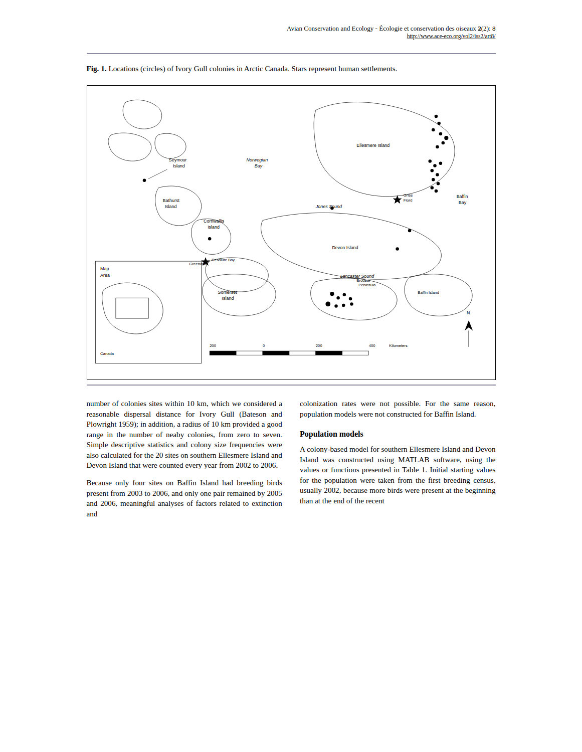Avian Conservation and Ecology - Écologie et conservation des oiseaux 2(2): 8
http://www.ace-eco.org/vol2/iss2/art8/
Fig. 1. Locations (circles) of Ivory Gull colonies in Arctic Canada. Stars represent human settlements.
Seymour Island Norwegian Bay Ellesmere Island Grise Fiord Baffin Bay Bathurst Island Jones Sound Cornwallis Island Resolute Bay Devon Island Lancaster Sound Somerset Island Brodeur Peninsula Baffin Island Greenland Map Area Canada N 200 0 200 400 Kilometers
number of colonies sites within 10 km, which we considered a reasonable dispersal distance for Ivory Gull (Bateson and Plowright 1959); in addition, a radius of 10 km provided a good range in the number of neaby colonies, from zero to seven. Simple descriptive statistics and colony size frequencies were also calculated for the 20 sites on southern Ellesmere Island and Devon Island that were counted every year from 2002 to 2006.
Because only four sites on Baffin Island had breeding birds present from 2003 to 2006, and only one pair remained by 2005 and 2006, meaningful analyses of factors related to extinction and
colonization rates were not possible. For the same reason, population models were not constructed for Baffin Island.
Population models
A colony-based model for southern Ellesmere Island and Devon Island was constructed using MATLAB software, using the values or functions presented in Table 1. Initial starting values for the population were taken from the first breeding census, usually 2002, because more birds were present at the beginning than at the end of the recent